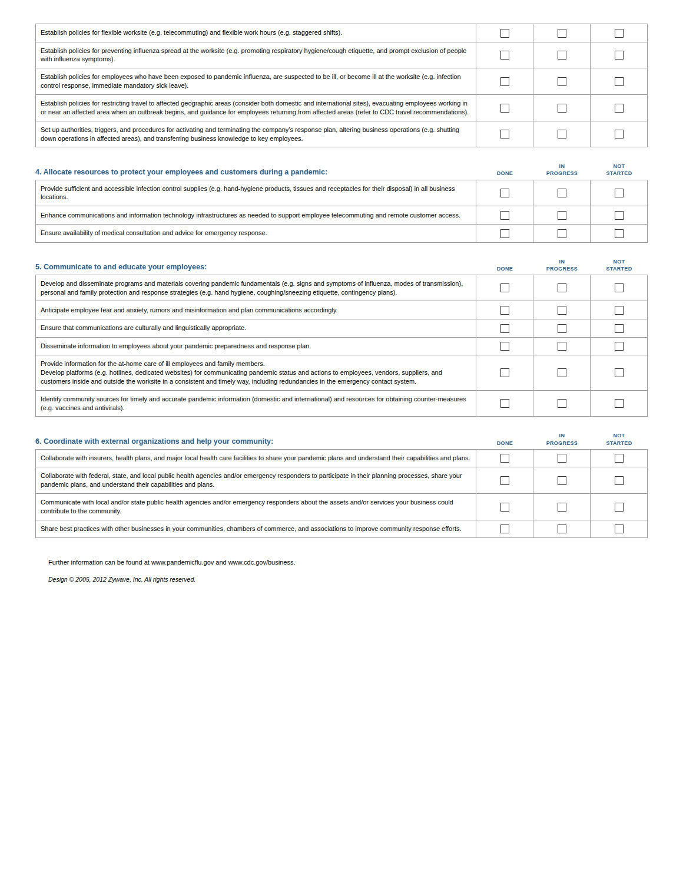| Establish policies for flexible worksite (e.g. telecommuting) and flexible work hours (e.g. staggered shifts). | | | |
| Establish policies for preventing influenza spread at the worksite (e.g. promoting respiratory hygiene/cough etiquette, and prompt exclusion of people with influenza symptoms). | | | |
| Establish policies for employees who have been exposed to pandemic influenza, are suspected to be ill, or become ill at the worksite (e.g. infection control response, immediate mandatory sick leave). | | | |
| Establish policies for restricting travel to affected geographic areas (consider both domestic and international sites), evacuating employees working in or near an affected area when an outbreak begins, and guidance for employees returning from affected areas (refer to CDC travel recommendations). | | | |
| Set up authorities, triggers, and procedures for activating and terminating the company’s response plan, altering business operations (e.g. shutting down operations in affected areas), and transferring business knowledge to key employees. | | | |
4. Allocate resources to protect your employees and customers during a pandemic:
DONE
IN
PROGRESS
NOT
STARTED
| Provide sufficient and accessible infection control supplies (e.g. hand-hygiene products, tissues and receptacles for their disposal) in all business locations. | | | |
| Enhance communications and information technology infrastructures as needed to support employee telecommuting and remote customer access. | | | |
| Ensure availability of medical consultation and advice for emergency response. | | | |
5. Communicate to and educate your employees:
DONE
IN
PROGRESS
NOT
STARTED
| Develop and disseminate programs and materials covering pandemic fundamentals (e.g. signs and symptoms of influenza, modes of transmission), personal and family protection and response strategies (e.g. hand hygiene, coughing/sneezing etiquette, contingency plans). | | | |
| Anticipate employee fear and anxiety, rumors and misinformation and plan communications accordingly. | | | |
| Ensure that communications are culturally and linguistically appropriate. | | | |
| Disseminate information to employees about your pandemic preparedness and response plan. | | | |
| Provide information for the at-home care of ill employees and family members. Develop platforms (e.g. hotlines, dedicated websites) for communicating pandemic status and actions to employees, vendors, suppliers, and customers inside and outside the worksite in a consistent and timely way, including redundancies in the emergency contact system. | | | |
| Identify community sources for timely and accurate pandemic information (domestic and international) and resources for obtaining counter-measures (e.g. vaccines and antivirals). | | | |
6. Coordinate with external organizations and help your community:
DONE
IN
PROGRESS
NOT
STARTED
| Collaborate with insurers, health plans, and major local health care facilities to share your pandemic plans and understand their capabilities and plans. | | | |
| Collaborate with federal, state, and local public health agencies and/or emergency responders to participate in their planning processes, share your pandemic plans, and understand their capabilities and plans. | | | |
| Communicate with local and/or state public health agencies and/or emergency responders about the assets and/or services your business could contribute to the community. | | | |
| Share best practices with other businesses in your communities, chambers of commerce, and associations to improve community response efforts. | | | |
Further information can be found at www.pandemicflu.gov and www.cdc.gov/business.
Design © 2005, 2012 Zywave, Inc. All rights reserved.